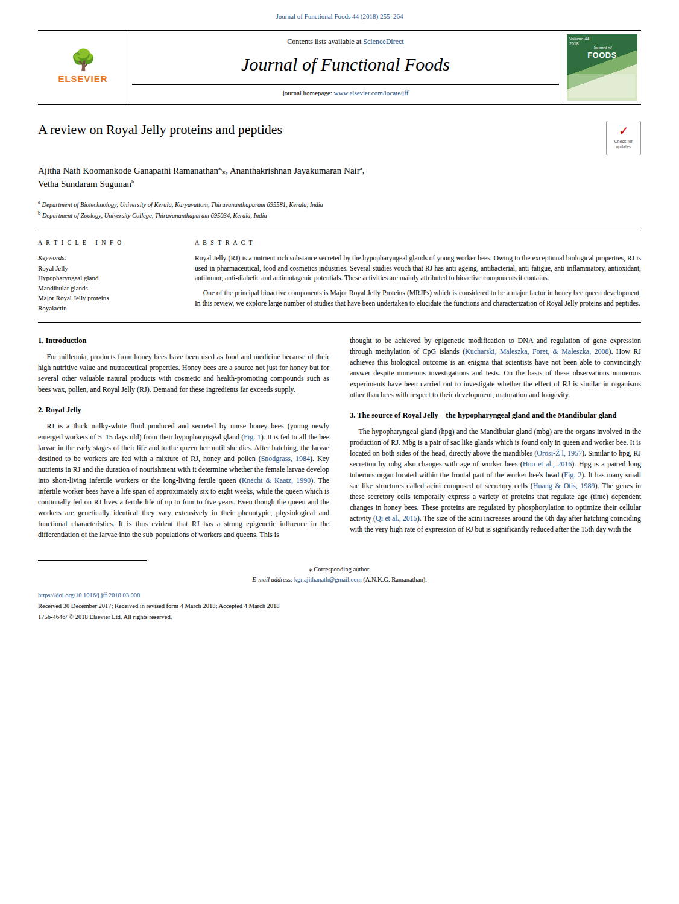Journal of Functional Foods 44 (2018) 255–264
🌳
ELSEVIER
Contents lists available at ScienceDirect
Journal of Functional Foods
journal homepage: www.elsevier.com/locate/jff
Volume 44
2018
Journal of
FOODS
A review on Royal Jelly proteins and peptides
✓
Check for
updates
Ajitha Nath Koomankode Ganapathi Ramanathana,⁎, Ananthakrishnan Jayakumaran Naira,
Vetha Sundaram Sugunanb
a Department of Biotechnology, University of Kerala, Karyavattom, Thiruvananthapuram 695581, Kerala, India
b Department of Zoology, University College, Thiruvananthapuram 695034, Kerala, India
A R T I C L E I N F O
Keywords:
Royal Jelly
Hypopharyngeal gland
Mandibular glands
Major Royal Jelly proteins
Royalactin
A B S T R A C T
Royal Jelly (RJ) is a nutrient rich substance secreted by the hypopharyngeal glands of young worker bees. Owing to the exceptional biological properties, RJ is used in pharmaceutical, food and cosmetics industries. Several studies vouch that RJ has anti-ageing, antibacterial, anti-fatigue, anti-inflammatory, antioxidant, antitumor, anti-diabetic and antimutagenic potentials. These activities are mainly attributed to bioactive components it contains.
One of the principal bioactive components is Major Royal Jelly Proteins (MRJPs) which is considered to be a major factor in honey bee queen development. In this review, we explore large number of studies that have been undertaken to elucidate the functions and characterization of Royal Jelly proteins and peptides.
1. Introduction
For millennia, products from honey bees have been used as food and medicine because of their high nutritive value and nutraceutical properties. Honey bees are a source not just for honey but for several other valuable natural products with cosmetic and health-promoting compounds such as bees wax, pollen, and Royal Jelly (RJ). Demand for these ingredients far exceeds supply.
2. Royal Jelly
RJ is a thick milky-white fluid produced and secreted by nurse honey bees (young newly emerged workers of 5–15 days old) from their hypopharyngeal gland (Fig. 1). It is fed to all the bee larvae in the early stages of their life and to the queen bee until she dies. After hatching, the larvae destined to be workers are fed with a mixture of RJ, honey and pollen (Snodgrass, 1984). Key nutrients in RJ and the duration of nourishment with it determine whether the female larvae develop into short-living infertile workers or the long-living fertile queen (Knecht & Kaatz, 1990). The infertile worker bees have a life span of approximately six to eight weeks, while the queen which is continually fed on RJ lives a fertile life of up to four to five years. Even though the queen and the workers are genetically identical they vary extensively in their phenotypic, physiological and functional characteristics. It is thus evident that RJ has a strong epigenetic influence in the differentiation of the larvae into the sub-populations of workers and queens. This is
thought to be achieved by epigenetic modification to DNA and regulation of gene expression through methylation of CpG islands (Kucharski, Maleszka, Foret, & Maleszka, 2008). How RJ achieves this biological outcome is an enigma that scientists have not been able to convincingly answer despite numerous investigations and tests. On the basis of these observations numerous experiments have been carried out to investigate whether the effect of RJ is similar in organisms other than bees with respect to their development, maturation and longevity.
3. The source of Royal Jelly – the hypopharyngeal gland and the Mandibular gland
The hypopharyngeal gland (hpg) and the Mandibular gland (mbg) are the organs involved in the production of RJ. Mbg is a pair of sac like glands which is found only in queen and worker bee. It is located on both sides of the head, directly above the mandibles (Örösi-Ź l, 1957). Similar to hpg, RJ secretion by mbg also changes with age of worker bees (Huo et al., 2016). Hpg is a paired long tuberous organ located within the frontal part of the worker bee's head (Fig. 2). It has many small sac like structures called acini composed of secretory cells (Huang & Otis, 1989). The genes in these secretory cells temporally express a variety of proteins that regulate age (time) dependent changes in honey bees. These proteins are regulated by phosphorylation to optimize their cellular activity (Qi et al., 2015). The size of the acini increases around the 6th day after hatching coinciding with the very high rate of expression of RJ but is significantly reduced after the 15th day with the
⁎ Corresponding author.
E-mail address: kgr.ajithanath@gmail.com (A.N.K.G. Ramanathan).
https://doi.org/10.1016/j.jff.2018.03.008
Received 30 December 2017; Received in revised form 4 March 2018; Accepted 4 March 2018
1756-4646/ © 2018 Elsevier Ltd. All rights reserved.